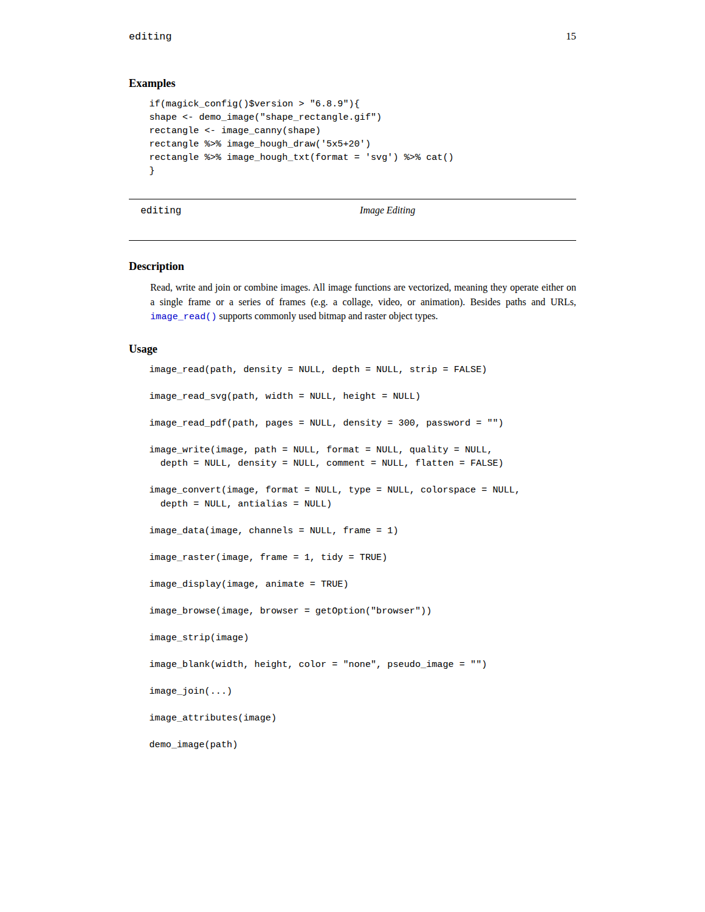editing 15
Examples
if(magick_config()$version > "6.8.9"){
shape <- demo_image("shape_rectangle.gif")
rectangle <- image_canny(shape)
rectangle %>% image_hough_draw('5x5+20')
rectangle %>% image_hough_txt(format = 'svg') %>% cat()
}
editing Image Editing
Description
Read, write and join or combine images. All image functions are vectorized, meaning they operate either on a single frame or a series of frames (e.g. a collage, video, or animation). Besides paths and URLs, image_read() supports commonly used bitmap and raster object types.
Usage
image_read(path, density = NULL, depth = NULL, strip = FALSE)

image_read_svg(path, width = NULL, height = NULL)

image_read_pdf(path, pages = NULL, density = 300, password = "")

image_write(image, path = NULL, format = NULL, quality = NULL,
  depth = NULL, density = NULL, comment = NULL, flatten = FALSE)

image_convert(image, format = NULL, type = NULL, colorspace = NULL,
  depth = NULL, antialias = NULL)

image_data(image, channels = NULL, frame = 1)

image_raster(image, frame = 1, tidy = TRUE)

image_display(image, animate = TRUE)

image_browse(image, browser = getOption("browser"))

image_strip(image)

image_blank(width, height, color = "none", pseudo_image = "")

image_join(...)

image_attributes(image)

demo_image(path)